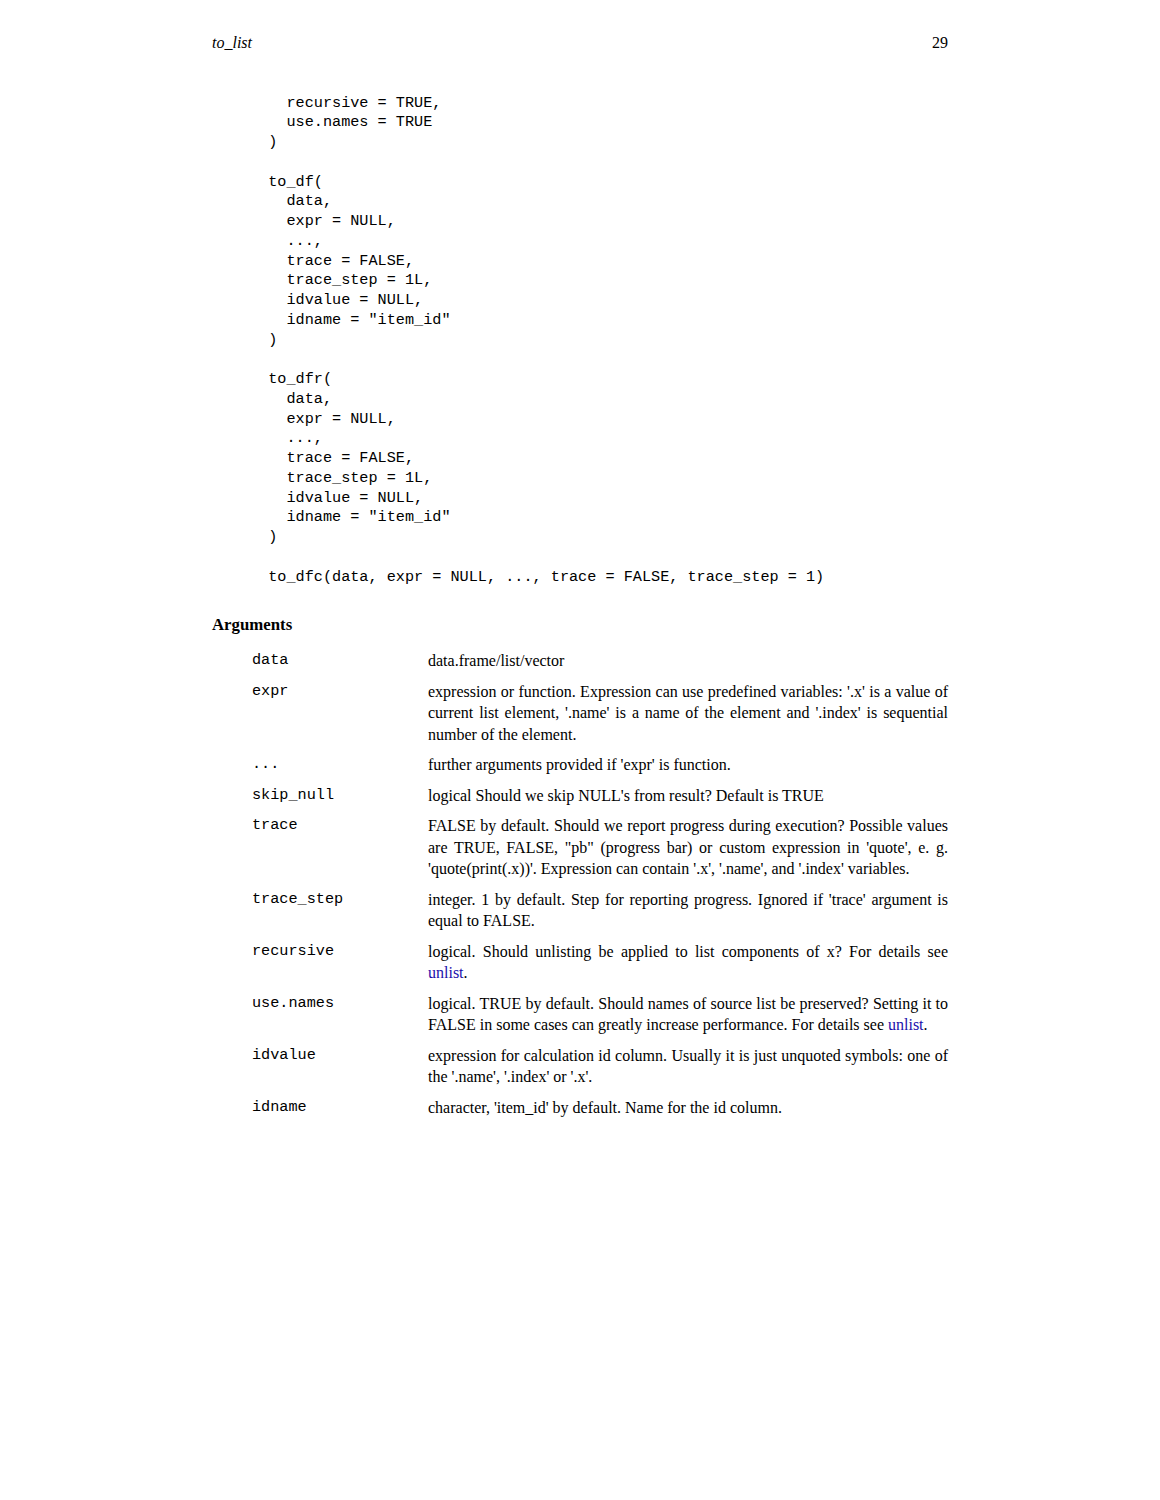to_list 29
    recursive = TRUE,
    use.names = TRUE
  )

  to_df(
    data,
    expr = NULL,
    ...,
    trace = FALSE,
    trace_step = 1L,
    idvalue = NULL,
    idname = "item_id"
  )

  to_dfr(
    data,
    expr = NULL,
    ...,
    trace = FALSE,
    trace_step = 1L,
    idvalue = NULL,
    idname = "item_id"
  )

  to_dfc(data, expr = NULL, ..., trace = FALSE, trace_step = 1)
Arguments
data
data.frame/list/vector
expr
expression or function. Expression can use predefined variables: '.x' is a value of current list element, '.name' is a name of the element and '.index' is sequential number of the element.
...
further arguments provided if 'expr' is function.
skip_null
logical Should we skip NULL's from result? Default is TRUE
trace
FALSE by default. Should we report progress during execution? Possible values are TRUE, FALSE, "pb" (progress bar) or custom expression in 'quote', e. g. 'quote(print(.x))'. Expression can contain '.x', '.name', and '.index' variables.
trace_step
integer. 1 by default. Step for reporting progress. Ignored if 'trace' argument is equal to FALSE.
recursive
logical. Should unlisting be applied to list components of x? For details see unlist.
use.names
logical. TRUE by default. Should names of source list be preserved? Setting it to FALSE in some cases can greatly increase performance. For details see unlist.
idvalue
expression for calculation id column. Usually it is just unquoted symbols: one of the '.name', '.index' or '.x'.
idname
character, 'item_id' by default. Name for the id column.